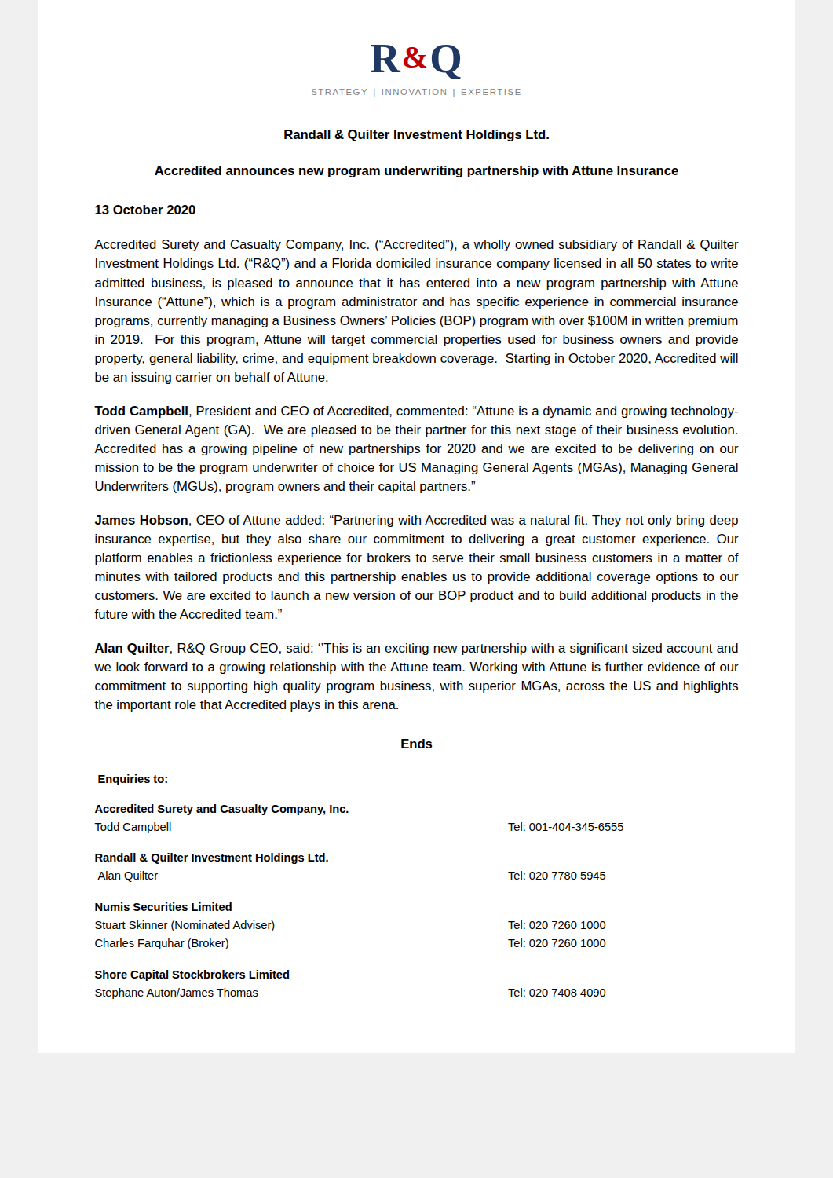R&Q
STRATEGY|INNOVATION|EXPERTISE
Randall & Quilter Investment Holdings Ltd.
Accredited announces new program underwriting partnership with Attune Insurance
13 October 2020
Accredited Surety and Casualty Company, Inc. (“Accredited”), a wholly owned subsidiary of Randall & Quilter Investment Holdings Ltd. (“R&Q”) and a Florida domiciled insurance company licensed in all 50 states to write admitted business, is pleased to announce that it has entered into a new program partnership with Attune Insurance (“Attune”), which is a program administrator and has specific experience in commercial insurance programs, currently managing a Business Owners’ Policies (BOP) program with over $100M in written premium in 2019. For this program, Attune will target commercial properties used for business owners and provide property, general liability, crime, and equipment breakdown coverage. Starting in October 2020, Accredited will be an issuing carrier on behalf of Attune.
Todd Campbell, President and CEO of Accredited, commented: “Attune is a dynamic and growing technology-driven General Agent (GA). We are pleased to be their partner for this next stage of their business evolution. Accredited has a growing pipeline of new partnerships for 2020 and we are excited to be delivering on our mission to be the program underwriter of choice for US Managing General Agents (MGAs), Managing General Underwriters (MGUs), program owners and their capital partners.”
James Hobson, CEO of Attune added: “Partnering with Accredited was a natural fit. They not only bring deep insurance expertise, but they also share our commitment to delivering a great customer experience. Our platform enables a frictionless experience for brokers to serve their small business customers in a matter of minutes with tailored products and this partnership enables us to provide additional coverage options to our customers. We are excited to launch a new version of our BOP product and to build additional products in the future with the Accredited team.”
Alan Quilter, R&Q Group CEO, said: ‘’This is an exciting new partnership with a significant sized account and we look forward to a growing relationship with the Attune team. Working with Attune is further evidence of our commitment to supporting high quality program business, with superior MGAs, across the US and highlights the important role that Accredited plays in this arena.
Ends
Enquiries to:
| Accredited Surety and Casualty Company, Inc. | |
| Todd Campbell | Tel: 001-404-345-6555 |
| Randall & Quilter Investment Holdings Ltd. | |
| Alan Quilter | Tel: 020 7780 5945 |
| Numis Securities Limited | |
| Stuart Skinner (Nominated Adviser) | Tel: 020 7260 1000 |
| Charles Farquhar (Broker) | Tel: 020 7260 1000 |
| Shore Capital Stockbrokers Limited | |
| Stephane Auton/James Thomas | Tel: 020 7408 4090 |